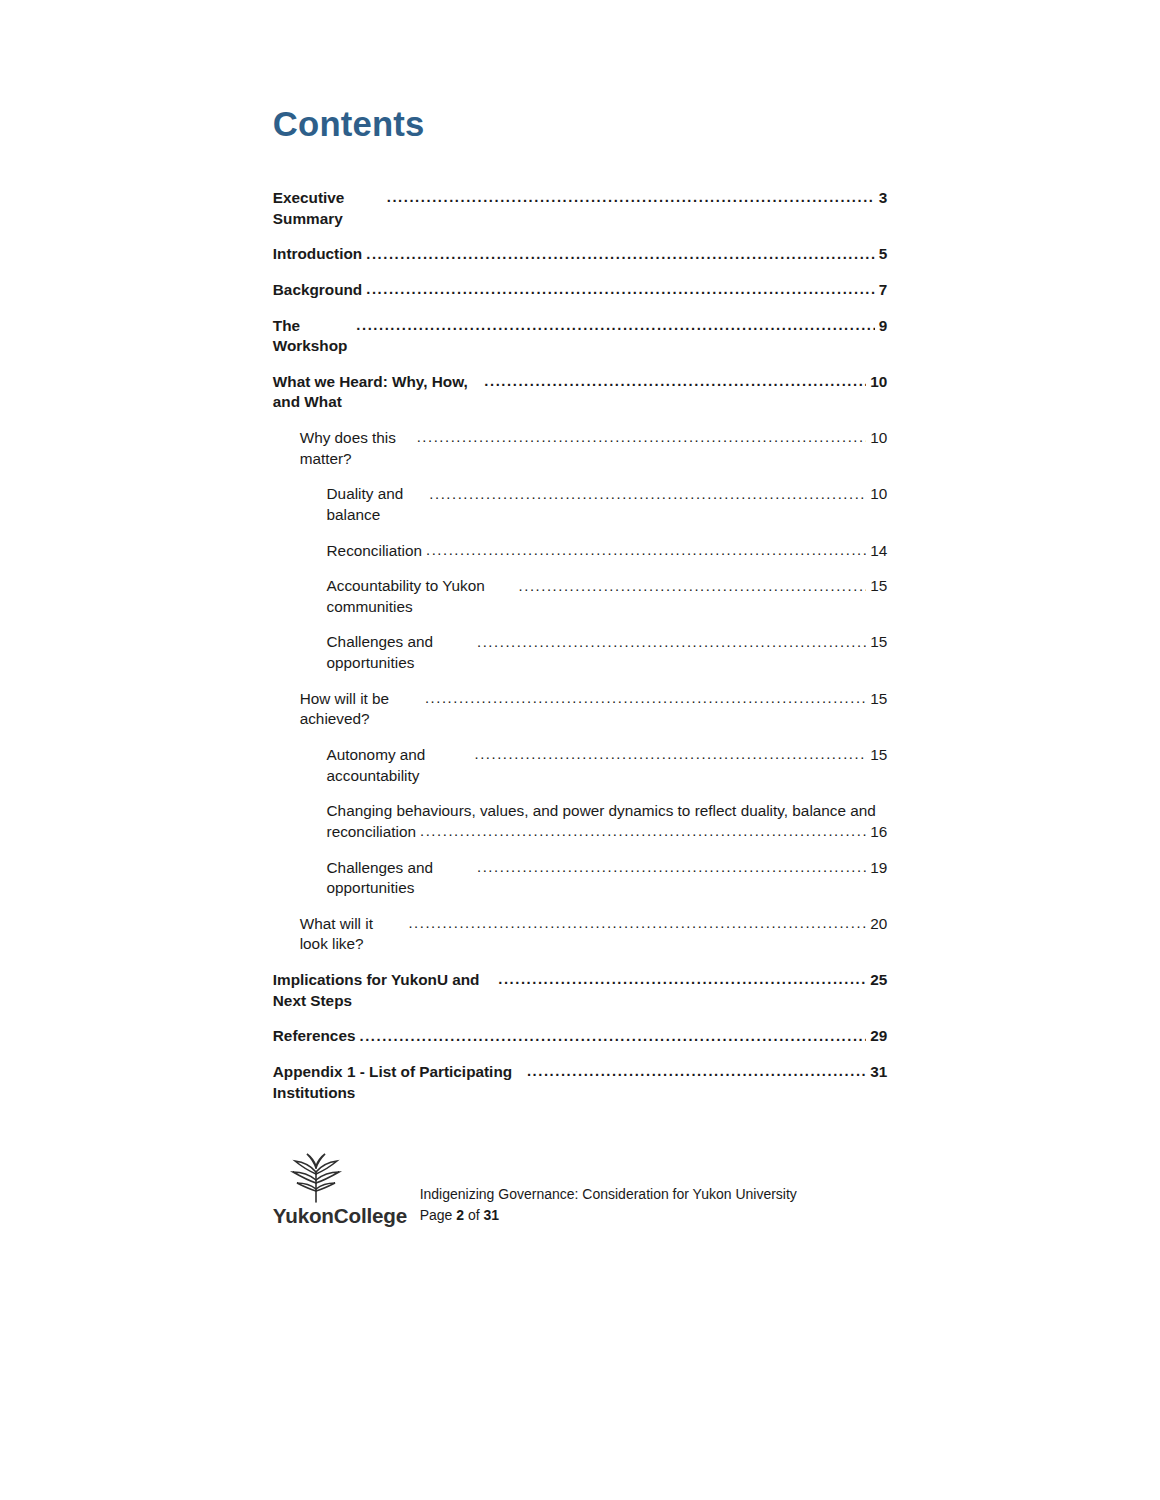Contents
Executive Summary .................................................................................................................. 3
Introduction ............................................................................................................................. 5
Background .............................................................................................................................. 7
The Workshop .......................................................................................................................... 9
What we Heard: Why, How, and What ....................................................................................... 10
Why does this matter? ........................................................................................................... 10
Duality and balance ......................................................................................................... 10
Reconciliation ............................................................................................................... 14
Accountability to Yukon communities ................................................................................. 15
Challenges and opportunities ............................................................................................. 15
How will it be achieved? ......................................................................................................... 15
Autonomy and accountability .............................................................................................. 15
Changing behaviours, values, and power dynamics to reflect duality, balance and reconciliation ................................................................................................................. 16
Challenges and opportunities ............................................................................................. 19
What will it look like? ............................................................................................................. 20
Implications for YukonU and Next Steps ..................................................................................... 25
References ............................................................................................................................... 29
Appendix 1 - List of Participating Institutions .............................................................................. 31
YukonCollege
Indigenizing Governance: Consideration for Yukon University Page 2 of 31